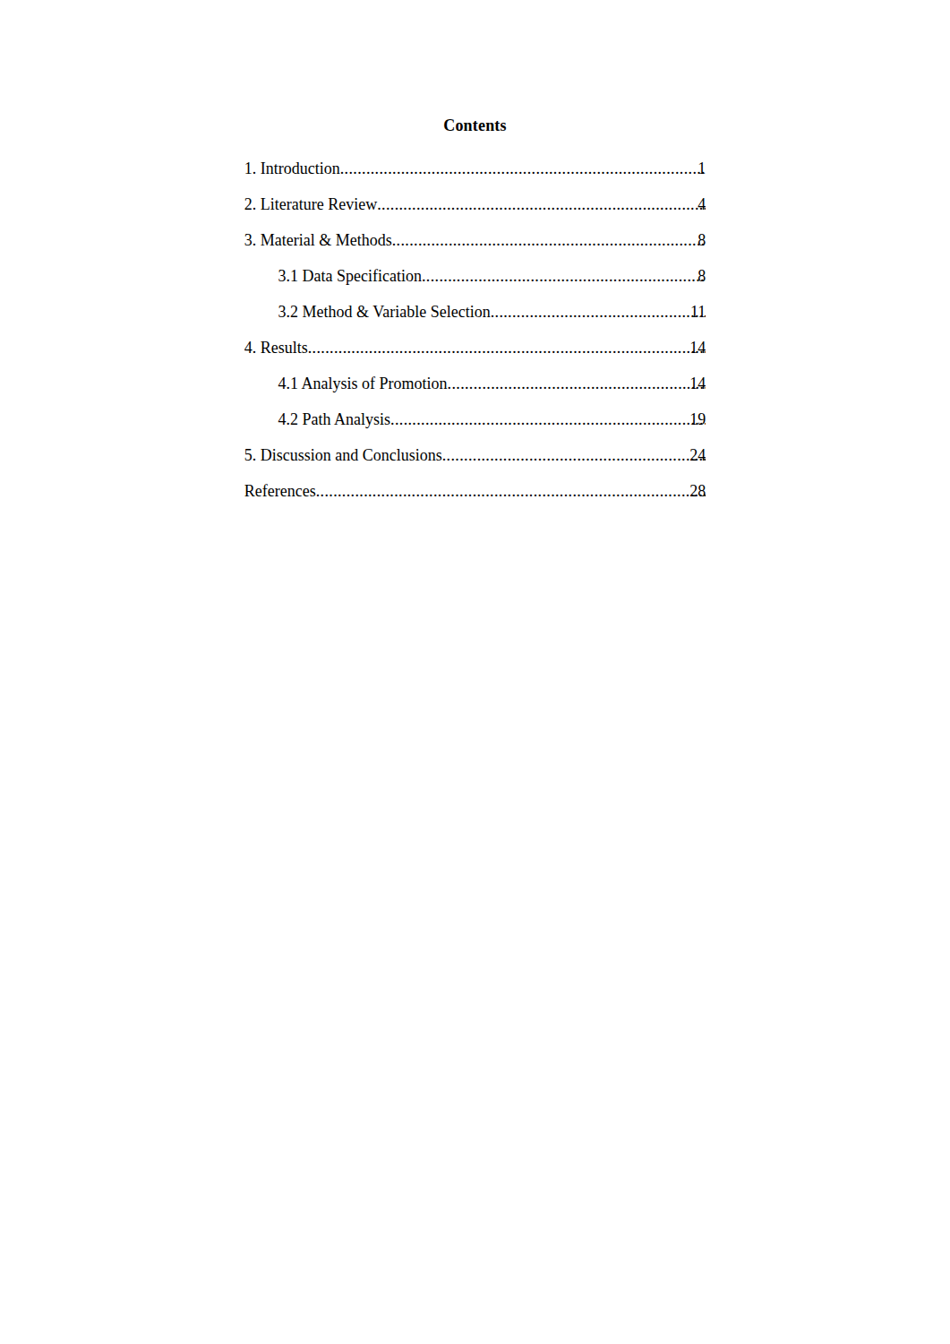Contents
1 1. Introduction.................................................................................................
4 2. Literature Review.......................................................................................
8 3. Material & Methods...................................................................................
8 3.1 Data Specification.............................................................................
11 3.2 Method & Variable Selection.........................................................
14 4. Results.....................................................................................................
14 4.1 Analysis of Promotion....................................................................
19 4.2 Path Analysis.................................................................................
24 5. Discussion and Conclusions....................................................................
28 References................................................................................................